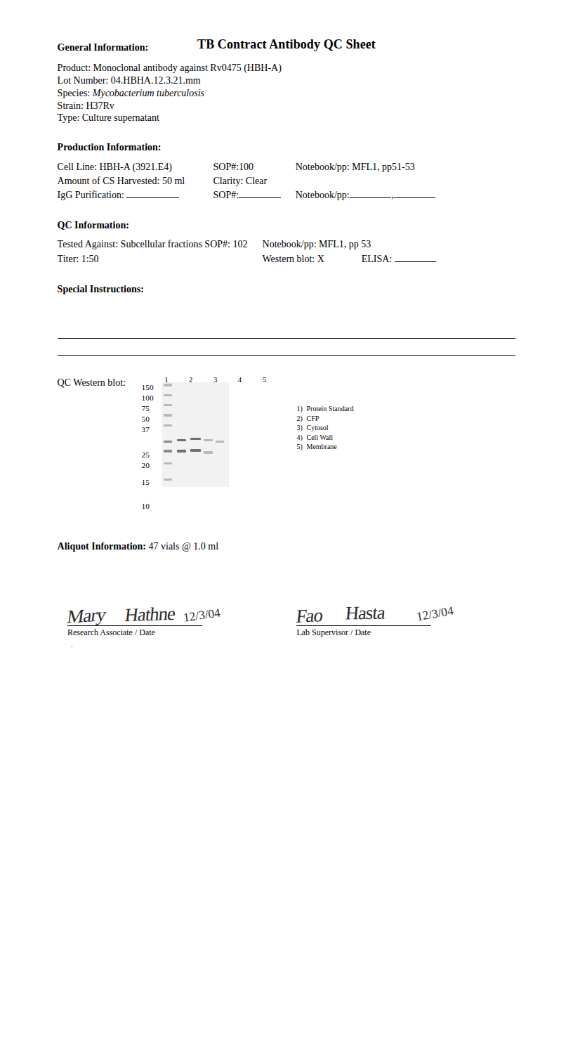TB Contract Antibody QC Sheet
General Information:
Product: Monoclonal antibody against Rv0475 (HBH-A)
Lot Number: 04.HBHA.12.3.21.mm
Species: Mycobacterium tuberculosis
Strain: H37Rv
Type: Culture supernatant
Production Information:
| Cell Line: HBH-A (3921.E4) | | SOP#:100 | | Notebook/pp: MFL1, pp51-53 |
| Amount of CS Harvested: 50 ml | | Clarity: Clear |
| IgG Purification: | | SOP#: | | Notebook/pp: , |
QC Information:
| Tested Against: Subcellular fractions SOP#: 102 | | Notebook/pp: MFL1, pp 53 |
| Titer: 1:50 | | Western blot: X ELISA: |
Special Instructions:
QC Western blot:
1 2 3 4 5
150
100
75
50
37
25
20
15
10
| 1) | Protein Standard |
| 2) | CFP |
| 3) | Cytosol |
| 4) | Cell Wall |
| 5) | Membrane |
Aliquot Information: 47 vials @ 1.0 ml
Mary Hathne 12/3/04
Research Associate / Date
.
Fao Hasta 12/3/04
Lab Supervisor / Date